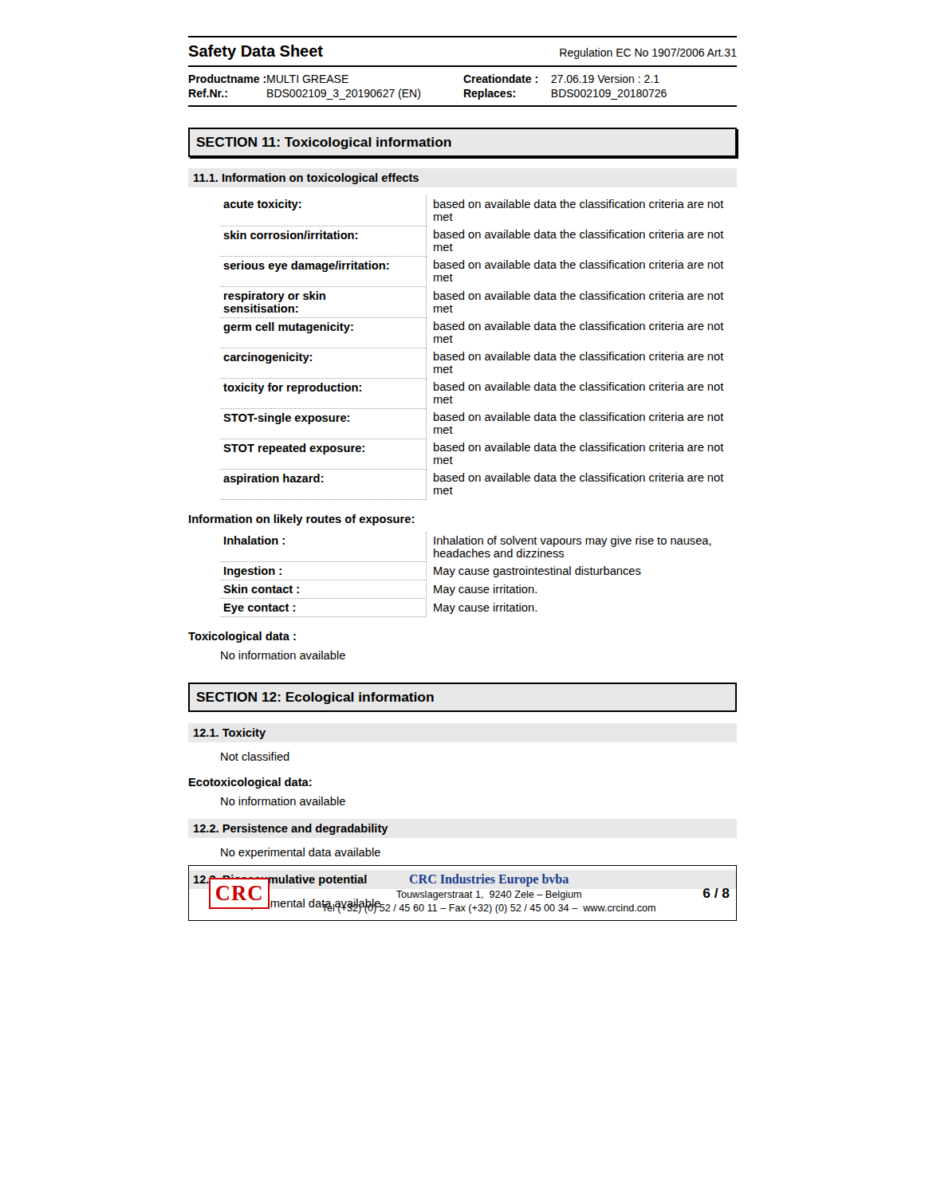Safety Data Sheet
Regulation EC No 1907/2006 Art.31
| Productname : | MULTI GREASE | Creationdate : | 27.06.19 Version : 2.1 |
| Ref.Nr.: | BDS002109_3_20190627 (EN) | Replaces: | BDS002109_20180726 |
SECTION 11: Toxicological information
11.1. Information on toxicological effects
| acute toxicity: | based on available data the classification criteria are not met |
| skin corrosion/irritation: | based on available data the classification criteria are not met |
| serious eye damage/irritation: | based on available data the classification criteria are not met |
| respiratory or skin sensitisation: | based on available data the classification criteria are not met |
| germ cell mutagenicity: | based on available data the classification criteria are not met |
| carcinogenicity: | based on available data the classification criteria are not met |
| toxicity for reproduction: | based on available data the classification criteria are not met |
| STOT-single exposure: | based on available data the classification criteria are not met |
| STOT repeated exposure: | based on available data the classification criteria are not met |
| aspiration hazard: | based on available data the classification criteria are not met |
Information on likely routes of exposure:
| Inhalation : | Inhalation of solvent vapours may give rise to nausea, headaches and dizziness |
| Ingestion : | May cause gastrointestinal disturbances |
| Skin contact : | May cause irritation. |
| Eye contact : | May cause irritation. |
Toxicological data :
No information available
SECTION 12: Ecological information
12.1. Toxicity
Not classified
Ecotoxicological data:
No information available
12.2. Persistence and degradability
No experimental data available
12.3. Bioaccumulative potential
No experimental data available
CRC
CRC Industries Europe bvba
Touwslagerstraat 1, 9240 Zele – Belgium
Tel (+32) (0) 52 / 45 60 11 – Fax (+32) (0) 52 / 45 00 34 – www.crcind.com
6 / 8